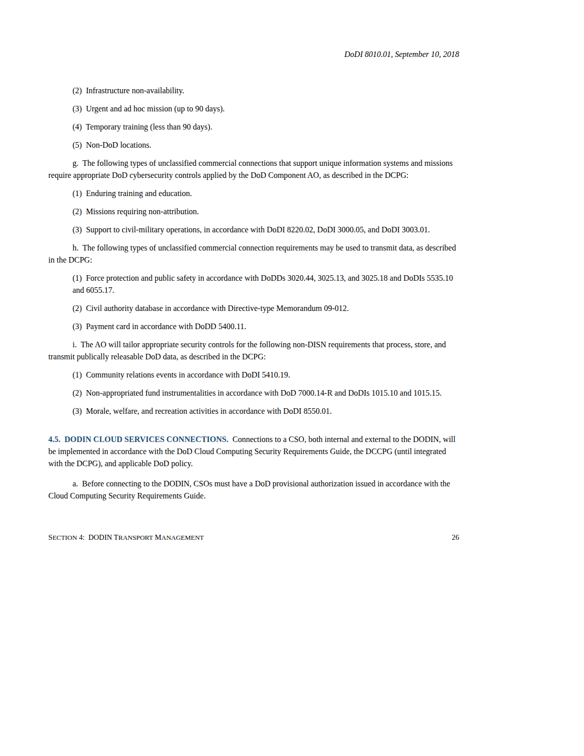DoDI 8010.01, September 10, 2018
(2) Infrastructure non-availability.
(3) Urgent and ad hoc mission (up to 90 days).
(4) Temporary training (less than 90 days).
(5) Non-DoD locations.
g. The following types of unclassified commercial connections that support unique information systems and missions require appropriate DoD cybersecurity controls applied by the DoD Component AO, as described in the DCPG:
(1) Enduring training and education.
(2) Missions requiring non-attribution.
(3) Support to civil-military operations, in accordance with DoDI 8220.02, DoDI 3000.05, and DoDI 3003.01.
h. The following types of unclassified commercial connection requirements may be used to transmit data, as described in the DCPG:
(1) Force protection and public safety in accordance with DoDDs 3020.44, 3025.13, and 3025.18 and DoDIs 5535.10 and 6055.17.
(2) Civil authority database in accordance with Directive-type Memorandum 09-012.
(3) Payment card in accordance with DoDD 5400.11.
i. The AO will tailor appropriate security controls for the following non-DISN requirements that process, store, and transmit publically releasable DoD data, as described in the DCPG:
(1) Community relations events in accordance with DoDI 5410.19.
(2) Non-appropriated fund instrumentalities in accordance with DoD 7000.14-R and DoDIs 1015.10 and 1015.15.
(3) Morale, welfare, and recreation activities in accordance with DoDI 8550.01.
4.5. DODIN CLOUD SERVICES CONNECTIONS. Connections to a CSO, both internal and external to the DODIN, will be implemented in accordance with the DoD Cloud Computing Security Requirements Guide, the DCCPG (until integrated with the DCPG), and applicable DoD policy.
a. Before connecting to the DODIN, CSOs must have a DoD provisional authorization issued in accordance with the Cloud Computing Security Requirements Guide.
SECTION 4: DODIN TRANSPORT MANAGEMENT 26